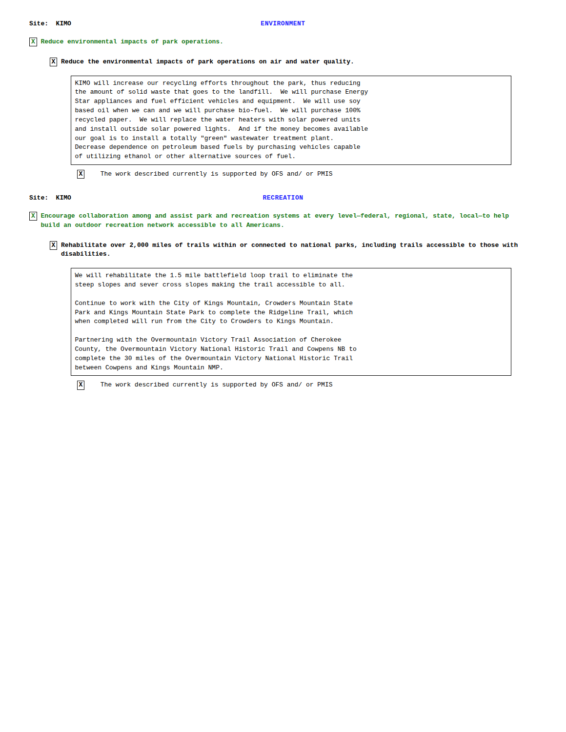Site: KIMO ENVIRONMENT
XReduce environmental impacts of park operations.
XReduce the environmental impacts of park operations on air and water quality.
KIMO will increase our recycling efforts throughout the park, thus reducing the amount of solid waste that goes to the landfill. We will purchase Energy Star appliances and fuel efficient vehicles and equipment. We will use soy based oil when we can and we will purchase bio-fuel. We will purchase 100% recycled paper. We will replace the water heaters with solar powered units and install outside solar powered lights. And if the money becomes available our goal is to install a totally "green" wastewater treatment plant. Decrease dependence on petroleum based fuels by purchasing vehicles capable of utilizing ethanol or other alternative sources of fuel.
XThe work described currently is supported by OFS and/ or PMIS
Site: KIMO RECREATION
XEncourage collaboration among and assist park and recreation systems at every level—federal, regional, state, local—to help build an outdoor recreation network accessible to all Americans.
XRehabilitate over 2,000 miles of trails within or connected to national parks, including trails accessible to those with disabilities.
We will rehabilitate the 1.5 mile battlefield loop trail to eliminate the steep slopes and sever cross slopes making the trail accessible to all. Continue to work with the City of Kings Mountain, Crowders Mountain State Park and Kings Mountain State Park to complete the Ridgeline Trail, which when completed will run from the City to Crowders to Kings Mountain. Partnering with the Overmountain Victory Trail Association of Cherokee County, the Overmountain Victory National Historic Trail and Cowpens NB to complete the 30 miles of the Overmountain Victory National Historic Trail between Cowpens and Kings Mountain NMP.
XThe work described currently is supported by OFS and/ or PMIS